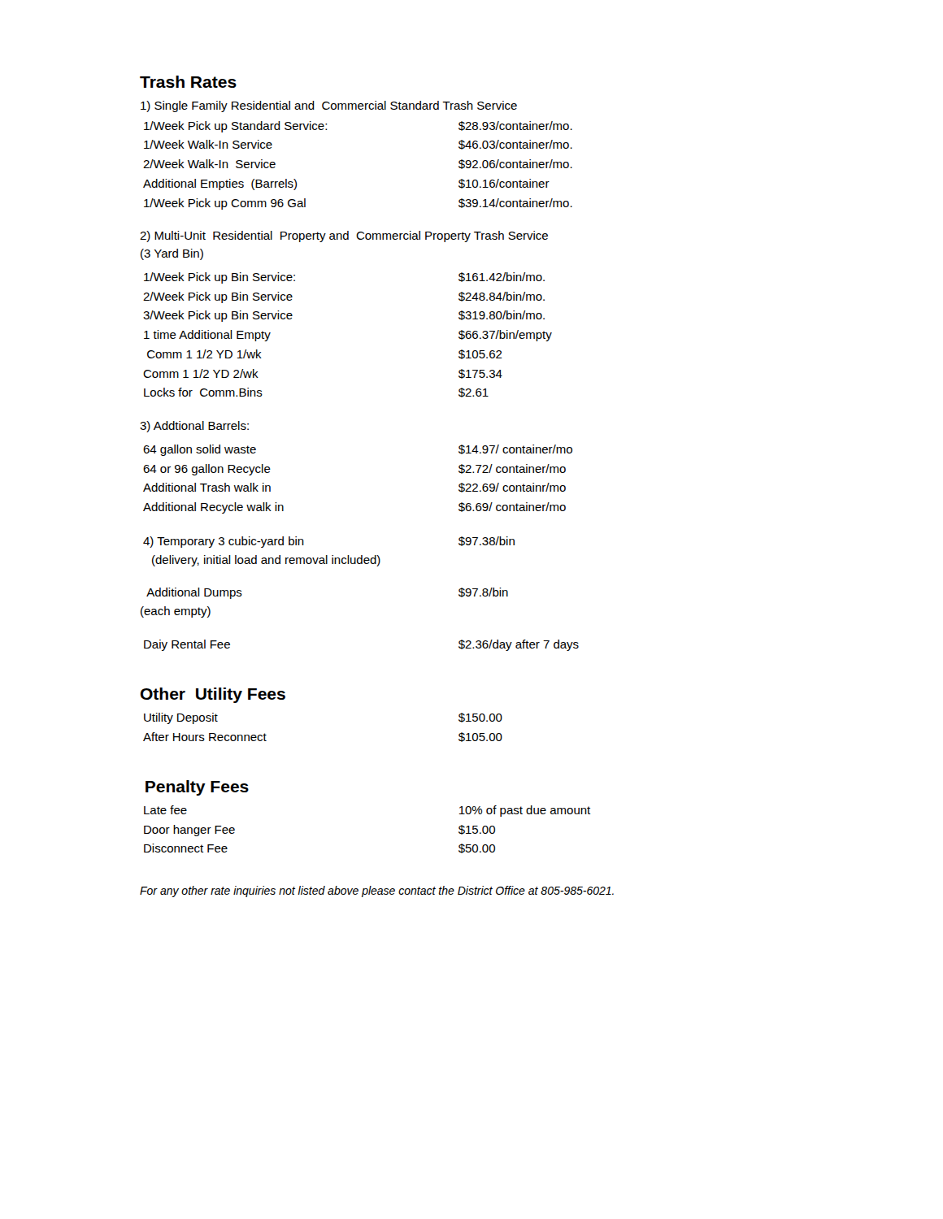Trash Rates
1) Single Family Residential and Commercial Standard Trash Service
| 1/Week Pick up Standard Service: | $28.93/container/mo. |
| 1/Week Walk-In Service | $46.03/container/mo. |
| 2/Week Walk-In Service | $92.06/container/mo. |
| Additional Empties (Barrels) | $10.16/container |
| 1/Week Pick up Comm 96 Gal | $39.14/container/mo. |
2) Multi-Unit Residential Property and Commercial Property Trash Service
(3 Yard Bin)
| 1/Week Pick up Bin Service: | $161.42/bin/mo. |
| 2/Week Pick up Bin Service | $248.84/bin/mo. |
| 3/Week Pick up Bin Service | $319.80/bin/mo. |
| 1 time Additional Empty | $66.37/bin/empty |
| Comm 1 1/2 YD 1/wk | $105.62 |
| Comm 1 1/2 YD 2/wk | $175.34 |
| Locks for Comm.Bins | $2.61 |
3) Addtional Barrels:
| 64 gallon solid waste | $14.97/ container/mo |
| 64 or 96 gallon Recycle | $2.72/ container/mo |
| Additional Trash walk in | $22.69/ containr/mo |
| Additional Recycle walk in | $6.69/ container/mo |
| 4) Temporary 3 cubic-yard bin | $97.38/bin |
(delivery, initial load and removal included)
| Additional Dumps | $97.8/bin |
(each empty)
| Daiy Rental Fee | $2.36/day after 7 days |
Other Utility Fees
| Utility Deposit | $150.00 |
| After Hours Reconnect | $105.00 |
Penalty Fees
| Late fee | 10% of past due amount |
| Door hanger Fee | $15.00 |
| Disconnect Fee | $50.00 |
For any other rate inquiries not listed above please contact the District Office at 805-985-6021.